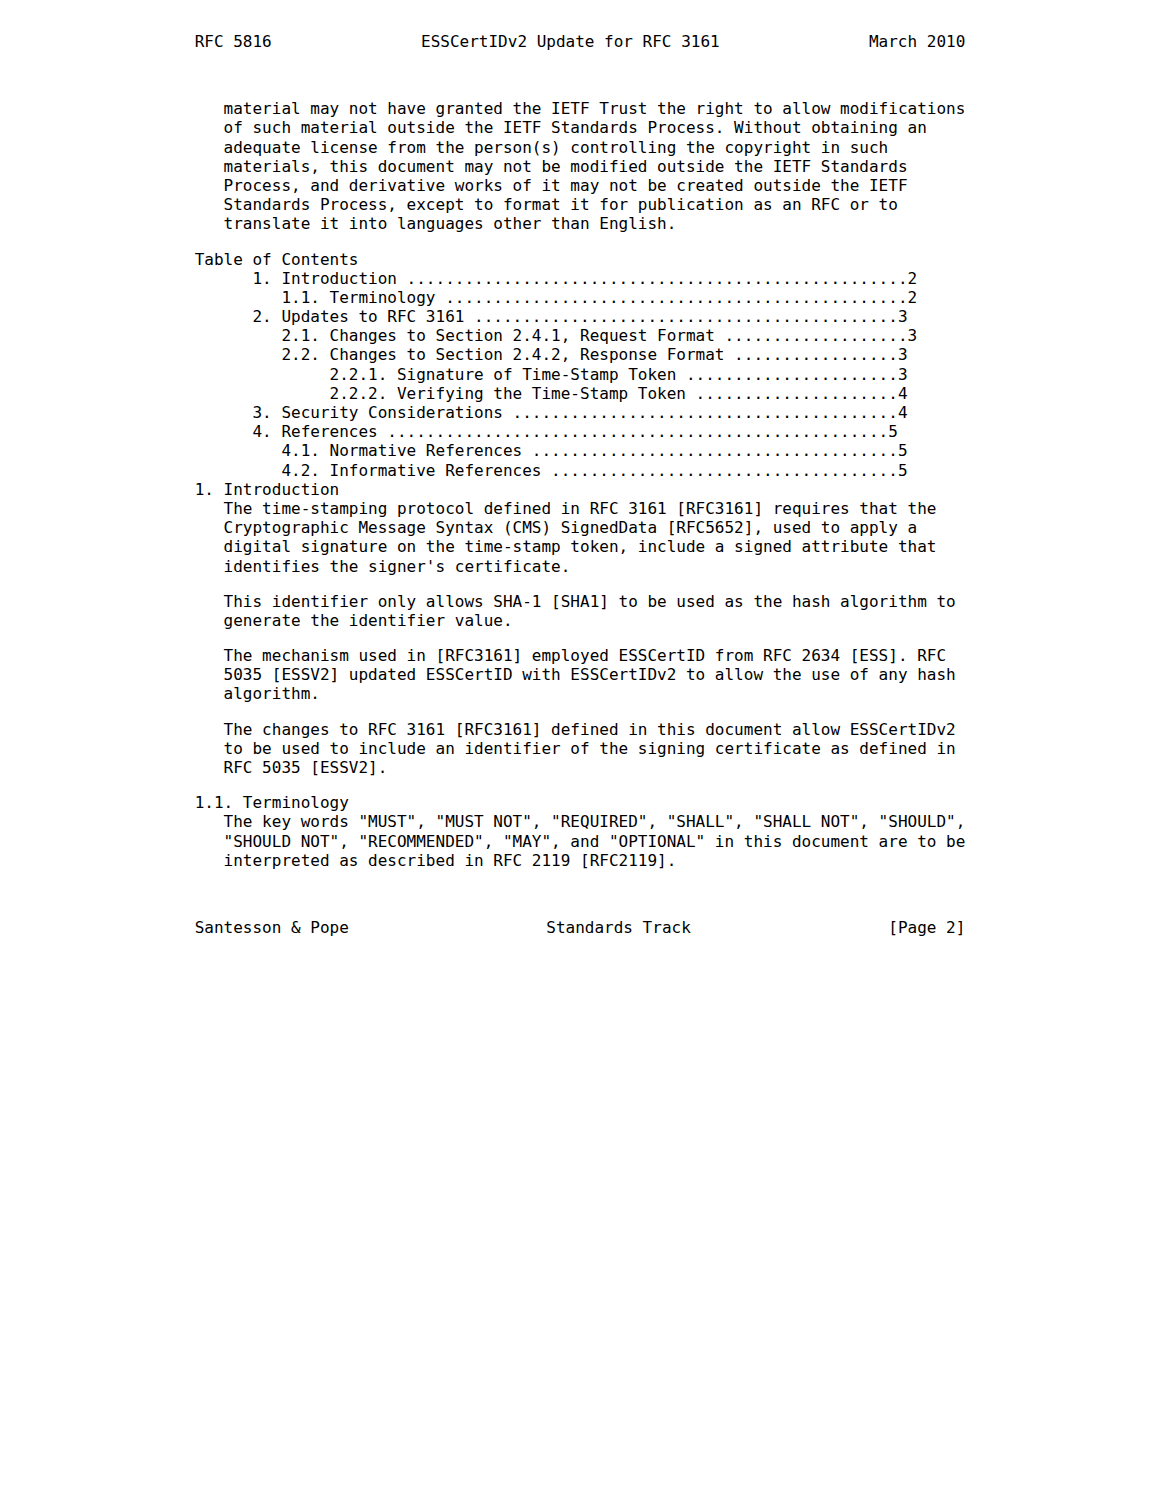RFC 5816 ESSCertIDv2 Update for RFC 3161 March 2010
material may not have granted the IETF Trust the right to allow modifications of such material outside the IETF Standards Process. Without obtaining an adequate license from the person(s) controlling the copyright in such materials, this document may not be modified outside the IETF Standards Process, and derivative works of it may not be created outside the IETF Standards Process, except to format it for publication as an RFC or to translate it into languages other than English.
Table of Contents
   1. Introduction ....................................................2
      1.1. Terminology ................................................2
   2. Updates to RFC 3161 ............................................3
      2.1. Changes to Section 2.4.1, Request Format ...................3
      2.2. Changes to Section 2.4.2, Response Format .................3
           2.2.1. Signature of Time-Stamp Token ......................3
           2.2.2. Verifying the Time-Stamp Token .....................4
   3. Security Considerations ........................................4
   4. References ....................................................5
      4.1. Normative References ......................................5
      4.2. Informative References ....................................5
1. Introduction
The time-stamping protocol defined in RFC 3161 [RFC3161] requires that the Cryptographic Message Syntax (CMS) SignedData [RFC5652], used to apply a digital signature on the time-stamp token, include a signed attribute that identifies the signer's certificate.
This identifier only allows SHA-1 [SHA1] to be used as the hash algorithm to generate the identifier value.
The mechanism used in [RFC3161] employed ESSCertID from RFC 2634 [ESS]. RFC 5035 [ESSV2] updated ESSCertID with ESSCertIDv2 to allow the use of any hash algorithm.
The changes to RFC 3161 [RFC3161] defined in this document allow ESSCertIDv2 to be used to include an identifier of the signing certificate as defined in RFC 5035 [ESSV2].
1.1. Terminology
The key words "MUST", "MUST NOT", "REQUIRED", "SHALL", "SHALL NOT", "SHOULD", "SHOULD NOT", "RECOMMENDED", "MAY", and "OPTIONAL" in this document are to be interpreted as described in RFC 2119 [RFC2119].
Santesson & Pope Standards Track [Page 2]